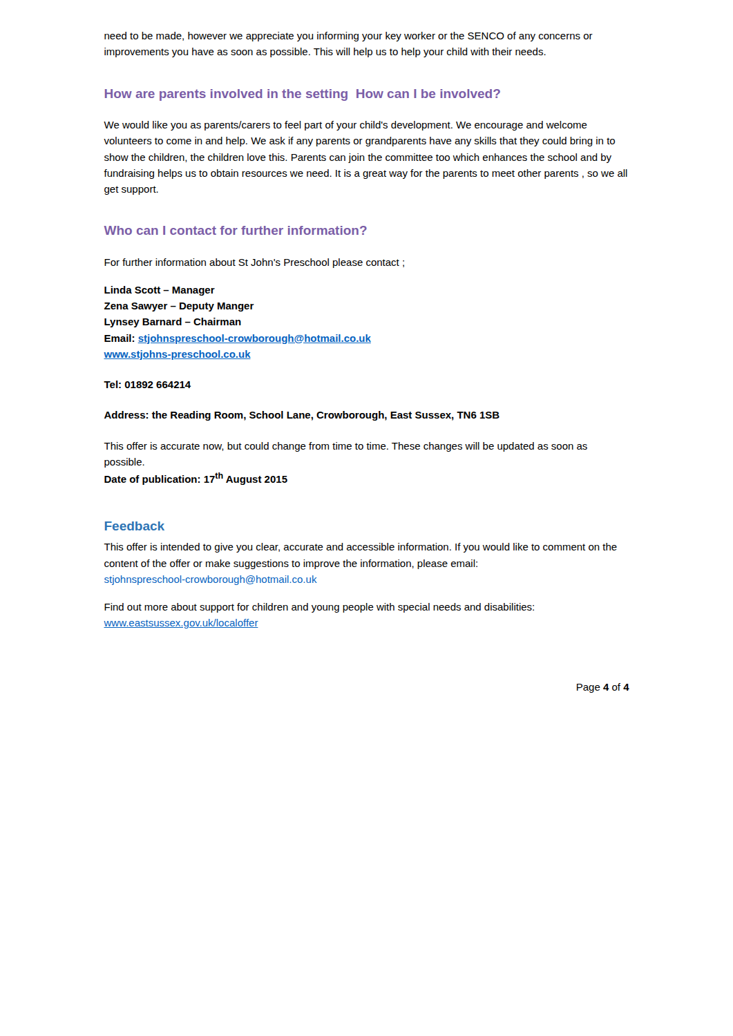need to be made, however we appreciate you informing your key worker or the SENCO of any concerns or improvements you have as soon as possible. This will help us to help your child with their needs.
How are parents involved in the setting How can I be involved?
We would like you as parents/carers to feel part of your child's development. We encourage and welcome volunteers to come in and help. We ask if any parents or grandparents have any skills that they could bring in to show the children, the children love this. Parents can join the committee too which enhances the school and by fundraising helps us to obtain resources we need. It is a great way for the parents to meet other parents , so we all get support.
Who can I contact for further information?
For further information about St John's Preschool please contact ;
Linda Scott – Manager
Zena Sawyer – Deputy Manger
Lynsey Barnard – Chairman
Email: stjohnspreschool-crowborough@hotmail.co.uk
www.stjohns-preschool.co.uk
Tel: 01892 664214
Address: the Reading Room, School Lane, Crowborough, East Sussex, TN6 1SB
This offer is accurate now, but could change from time to time. These changes will be updated as soon as possible.
Date of publication: 17th August 2015
Feedback
This offer is intended to give you clear, accurate and accessible information. If you would like to comment on the content of the offer or make suggestions to improve the information, please email:
stjohnspreschool-crowborough@hotmail.co.uk
Find out more about support for children and young people with special needs and disabilities: www.eastsussex.gov.uk/localoffer
Page 4 of 4